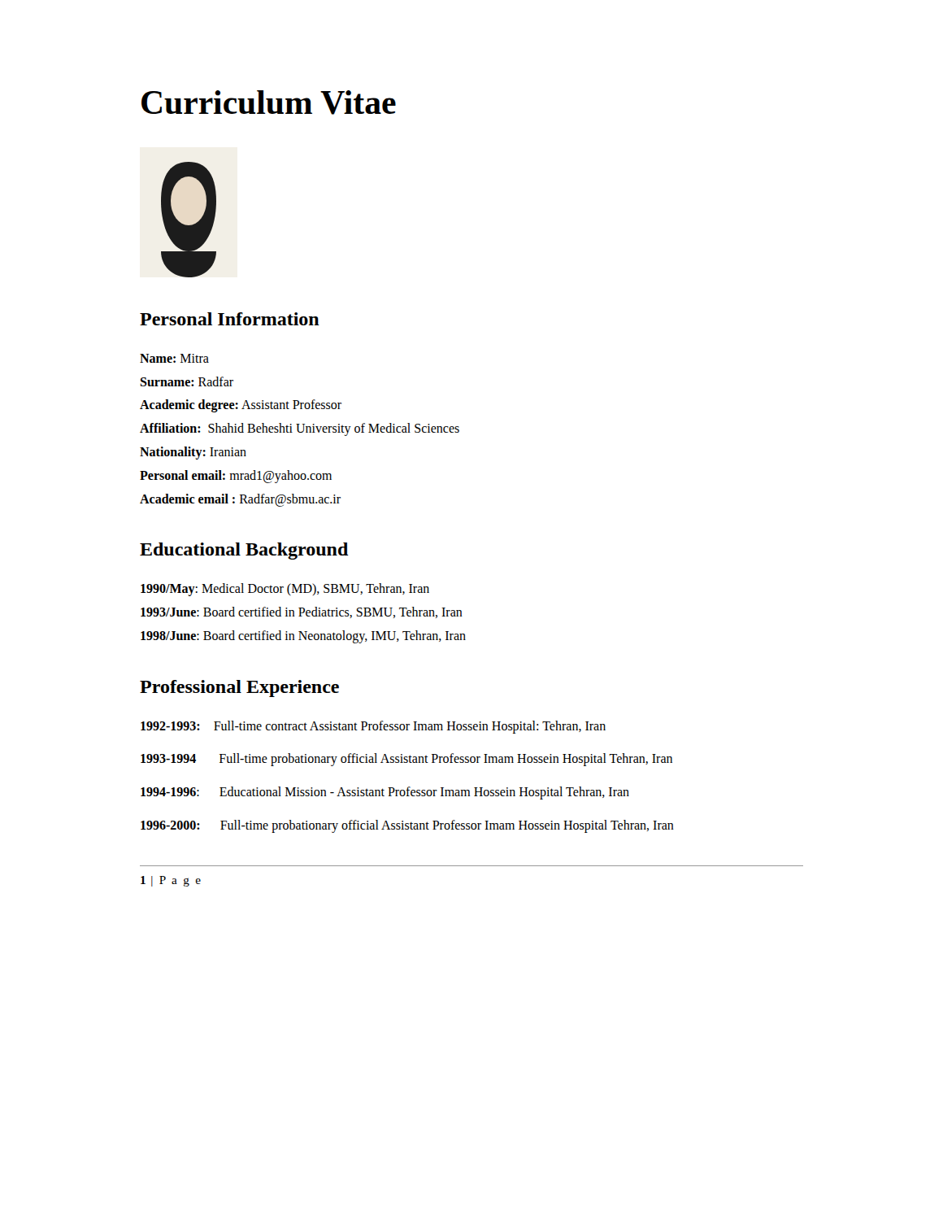Curriculum Vitae
Personal Information
Name: Mitra
Surname: Radfar
Academic degree: Assistant Professor
Affiliation: Shahid Beheshti University of Medical Sciences
Nationality: Iranian
Personal email: mrad1@yahoo.com
Academic email : Radfar@sbmu.ac.ir
Educational Background
1990/May: Medical Doctor (MD), SBMU, Tehran, Iran
1993/June: Board certified in Pediatrics, SBMU, Tehran, Iran
1998/June: Board certified in Neonatology, IMU, Tehran, Iran
Professional Experience
1992-1993: Full-time contract Assistant Professor Imam Hossein Hospital: Tehran, Iran
1993-1994 Full-time probationary official Assistant Professor Imam Hossein Hospital Tehran, Iran
1994-1996: Educational Mission - Assistant Professor Imam Hossein Hospital Tehran, Iran
1996-2000: Full-time probationary official Assistant Professor Imam Hossein Hospital Tehran, Iran
1 | P a g e